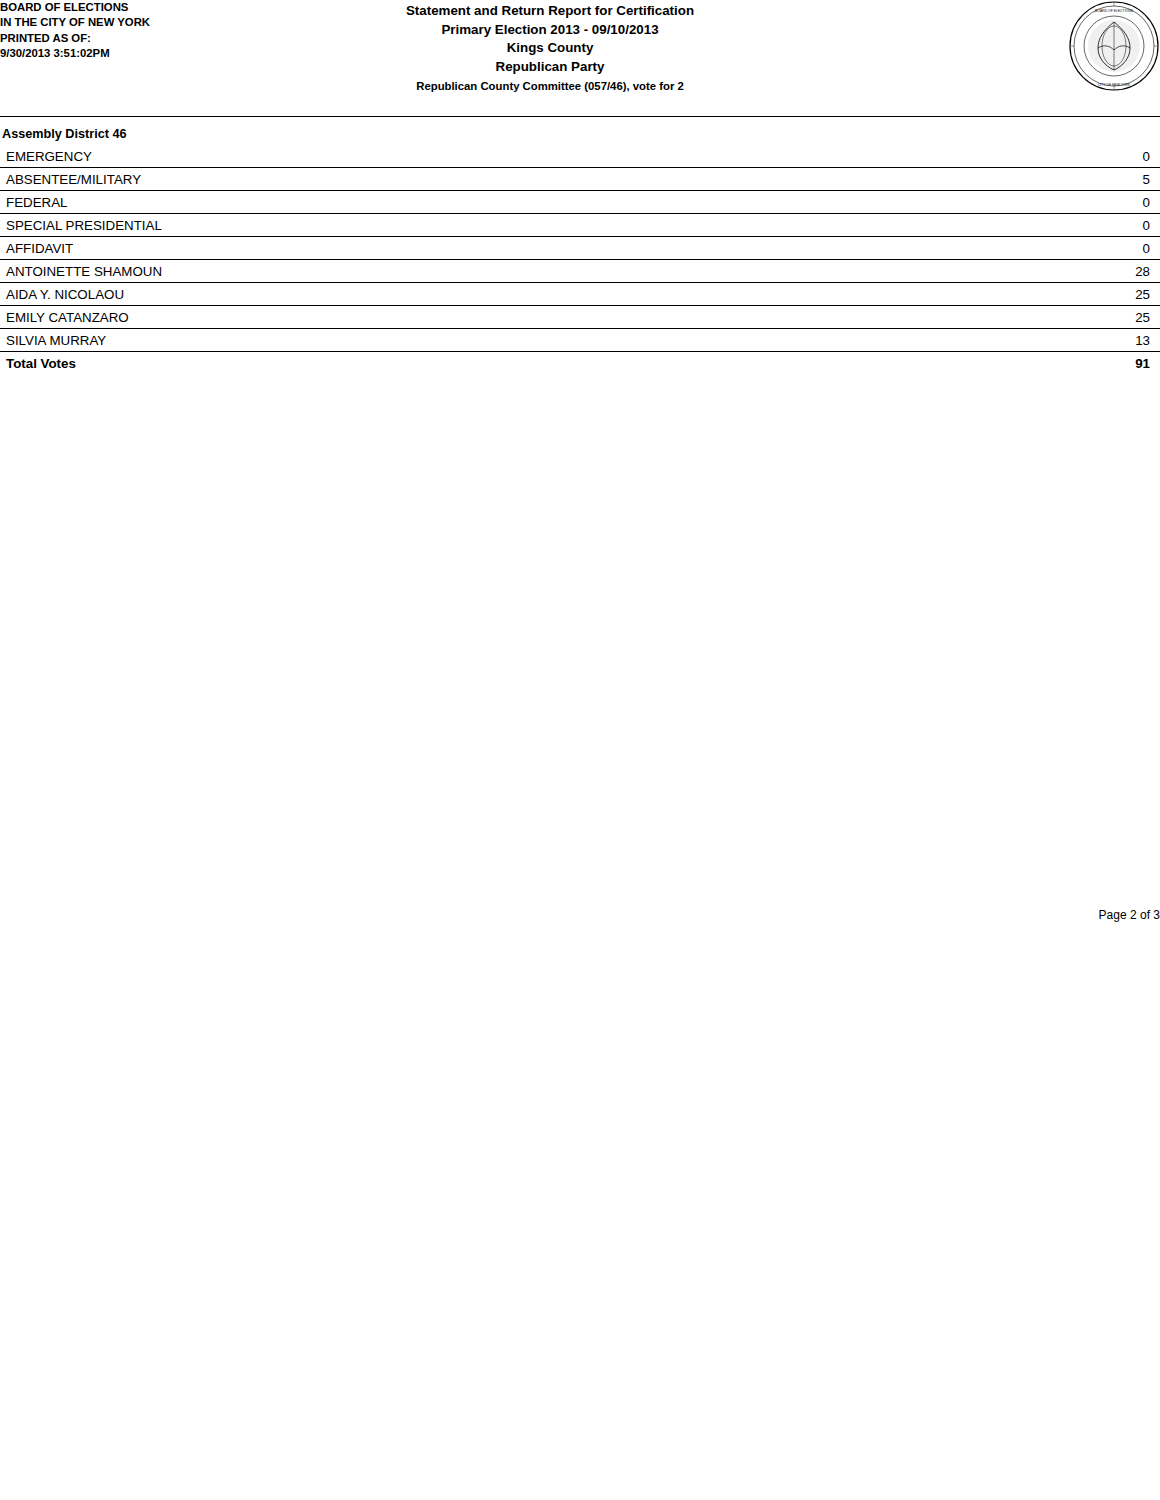BOARD OF ELECTIONS
IN THE CITY OF NEW YORK
PRINTED AS OF:
9/30/2013 3:51:02PM
Statement and Return Report for Certification
Primary Election 2013 - 09/10/2013
Kings County
Republican Party
Republican County Committee (057/46), vote for 2
BOARD OF ELECTIONS CITY OF NEW YORK
Assembly District 46
| EMERGENCY | 0 |
| ABSENTEE/MILITARY | 5 |
| FEDERAL | 0 |
| SPECIAL PRESIDENTIAL | 0 |
| AFFIDAVIT | 0 |
| ANTOINETTE SHAMOUN | 28 |
| AIDA Y. NICOLAOU | 25 |
| EMILY CATANZARO | 25 |
| SILVIA MURRAY | 13 |
| Total Votes | 91 |
Page 2 of 3